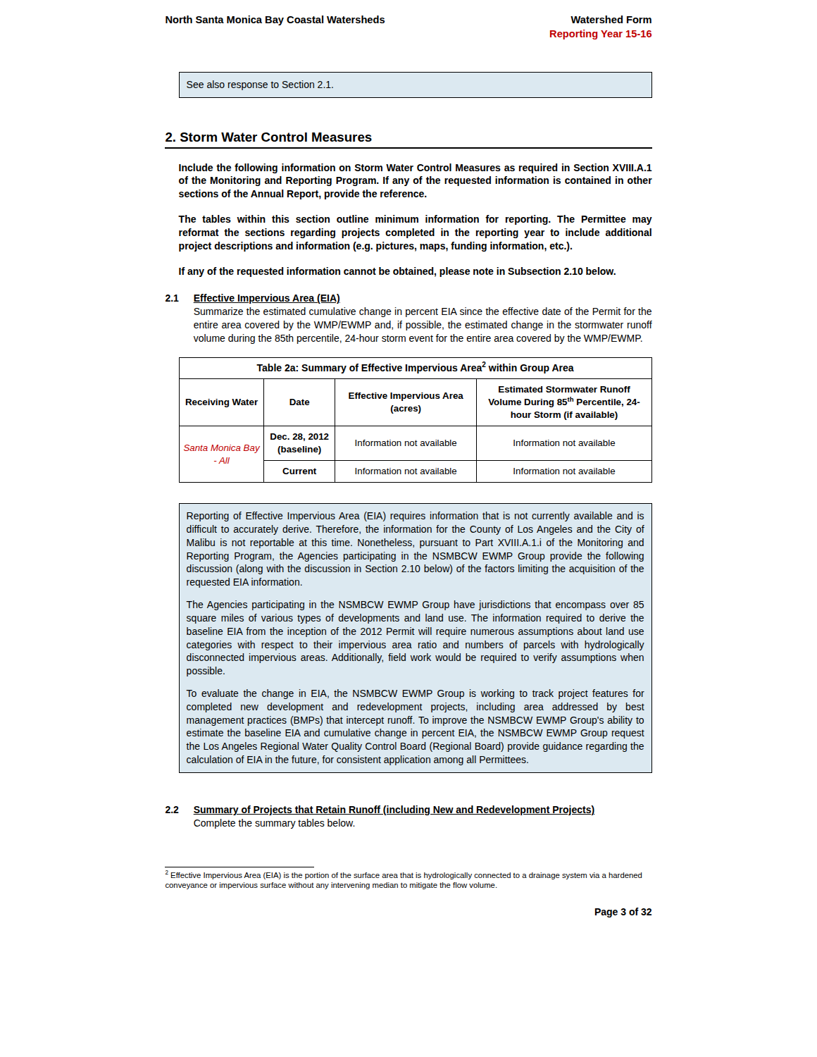North Santa Monica Bay Coastal Watersheds
Watershed Form
Reporting Year 15-16
See also response to Section 2.1.
2. Storm Water Control Measures
Include the following information on Storm Water Control Measures as required in Section XVIII.A.1 of the Monitoring and Reporting Program. If any of the requested information is contained in other sections of the Annual Report, provide the reference.
The tables within this section outline minimum information for reporting. The Permittee may reformat the sections regarding projects completed in the reporting year to include additional project descriptions and information (e.g. pictures, maps, funding information, etc.).
If any of the requested information cannot be obtained, please note in Subsection 2.10 below.
2.1 Effective Impervious Area (EIA)
Summarize the estimated cumulative change in percent EIA since the effective date of the Permit for the entire area covered by the WMP/EWMP and, if possible, the estimated change in the stormwater runoff volume during the 85th percentile, 24-hour storm event for the entire area covered by the WMP/EWMP.
Table 2a: Summary of Effective Impervious Area 2 within Group Area
| Receiving Water | Date | Effective Impervious Area (acres) | Estimated Stormwater Runoff Volume During 85 th Percentile, 24-hour Storm (if available) |
| --- | --- | --- | --- |
| Santa Monica Bay - All | Dec. 28, 2012 (baseline) | Information not available | Information not available |
| Current | Information not available | Information not available |
Reporting of Effective Impervious Area (EIA) requires information that is not currently available and is difficult to accurately derive. Therefore, the information for the County of Los Angeles and the City of Malibu is not reportable at this time. Nonetheless, pursuant to Part XVIII.A.1.i of the Monitoring and Reporting Program, the Agencies participating in the NSMBCW EWMP Group provide the following discussion (along with the discussion in Section 2.10 below) of the factors limiting the acquisition of the requested EIA information.
The Agencies participating in the NSMBCW EWMP Group have jurisdictions that encompass over 85 square miles of various types of developments and land use. The information required to derive the baseline EIA from the inception of the 2012 Permit will require numerous assumptions about land use categories with respect to their impervious area ratio and numbers of parcels with hydrologically disconnected impervious areas. Additionally, field work would be required to verify assumptions when possible.
To evaluate the change in EIA, the NSMBCW EWMP Group is working to track project features for completed new development and redevelopment projects, including area addressed by best management practices (BMPs) that intercept runoff. To improve the NSMBCW EWMP Group's ability to estimate the baseline EIA and cumulative change in percent EIA, the NSMBCW EWMP Group request the Los Angeles Regional Water Quality Control Board (Regional Board) provide guidance regarding the calculation of EIA in the future, for consistent application among all Permittees.
2.2 Summary of Projects that Retain Runoff (including New and Redevelopment Projects)
Complete the summary tables below.
2 Effective Impervious Area (EIA) is the portion of the surface area that is hydrologically connected to a drainage system via a hardened conveyance or impervious surface without any intervening median to mitigate the flow volume.
Page 3 of 32